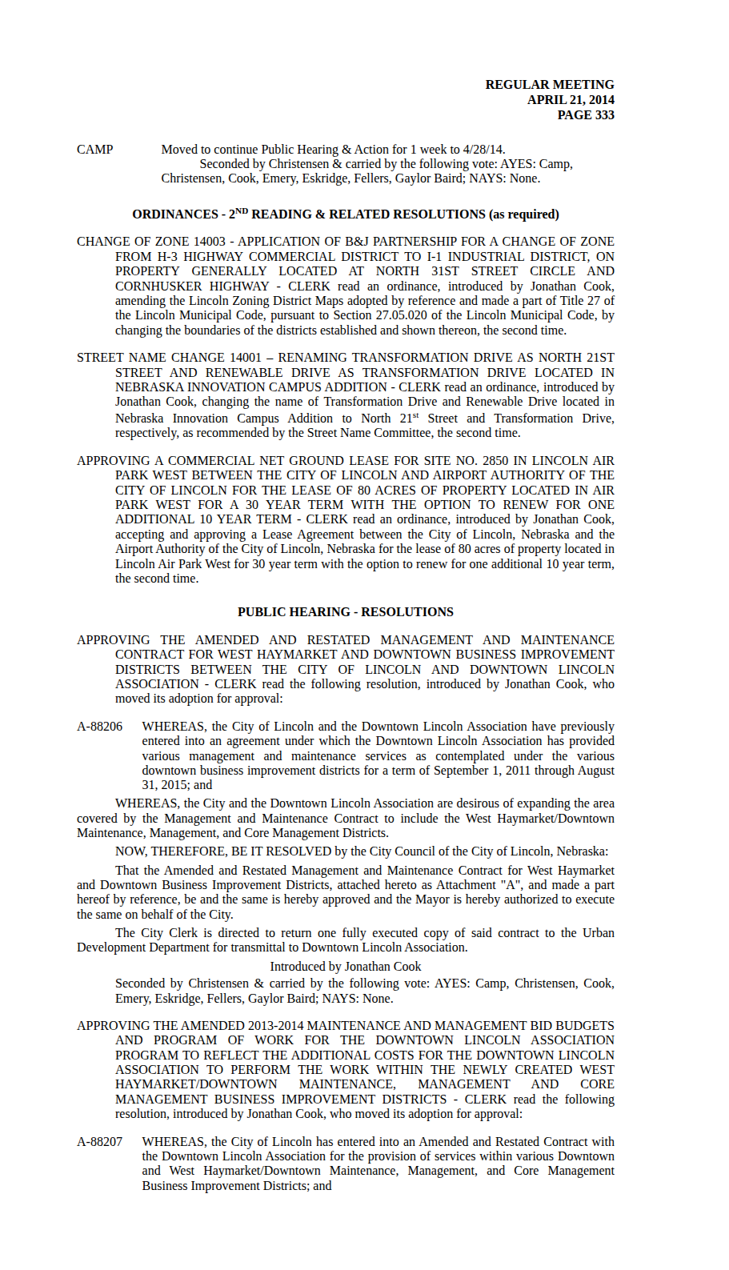REGULAR MEETING
APRIL 21, 2014
PAGE 333
CAMP
Moved to continue Public Hearing & Action for 1 week to 4/28/14.
Seconded by Christensen & carried by the following vote: AYES: Camp, Christensen, Cook, Emery, Eskridge, Fellers, Gaylor Baird; NAYS: None.
ORDINANCES - 2ND READING & RELATED RESOLUTIONS (as required)
CHANGE OF ZONE 14003 - APPLICATION OF B&J PARTNERSHIP FOR A CHANGE OF ZONE FROM H-3 HIGHWAY COMMERCIAL DISTRICT TO I-1 INDUSTRIAL DISTRICT, ON PROPERTY GENERALLY LOCATED AT NORTH 31ST STREET CIRCLE AND CORNHUSKER HIGHWAY - CLERK read an ordinance, introduced by Jonathan Cook, amending the Lincoln Zoning District Maps adopted by reference and made a part of Title 27 of the Lincoln Municipal Code, pursuant to Section 27.05.020 of the Lincoln Municipal Code, by changing the boundaries of the districts established and shown thereon, the second time.
STREET NAME CHANGE 14001 – RENAMING TRANSFORMATION DRIVE AS NORTH 21ST STREET AND RENEWABLE DRIVE AS TRANSFORMATION DRIVE LOCATED IN NEBRASKA INNOVATION CAMPUS ADDITION - CLERK read an ordinance, introduced by Jonathan Cook, changing the name of Transformation Drive and Renewable Drive located in Nebraska Innovation Campus Addition to North 21st Street and Transformation Drive, respectively, as recommended by the Street Name Committee, the second time.
APPROVING A COMMERCIAL NET GROUND LEASE FOR SITE NO. 2850 IN LINCOLN AIR PARK WEST BETWEEN THE CITY OF LINCOLN AND AIRPORT AUTHORITY OF THE CITY OF LINCOLN FOR THE LEASE OF 80 ACRES OF PROPERTY LOCATED IN AIR PARK WEST FOR A 30 YEAR TERM WITH THE OPTION TO RENEW FOR ONE ADDITIONAL 10 YEAR TERM - CLERK read an ordinance, introduced by Jonathan Cook, accepting and approving a Lease Agreement between the City of Lincoln, Nebraska and the Airport Authority of the City of Lincoln, Nebraska for the lease of 80 acres of property located in Lincoln Air Park West for 30 year term with the option to renew for one additional 10 year term, the second time.
PUBLIC HEARING - RESOLUTIONS
APPROVING THE AMENDED AND RESTATED MANAGEMENT AND MAINTENANCE CONTRACT FOR WEST HAYMARKET AND DOWNTOWN BUSINESS IMPROVEMENT DISTRICTS BETWEEN THE CITY OF LINCOLN AND DOWNTOWN LINCOLN ASSOCIATION - CLERK read the following resolution, introduced by Jonathan Cook, who moved its adoption for approval:
A-88206
WHEREAS, the City of Lincoln and the Downtown Lincoln Association have previously entered into an agreement under which the Downtown Lincoln Association has provided various management and maintenance services as contemplated under the various downtown business improvement districts for a term of September 1, 2011 through August 31, 2015; and
WHEREAS, the City and the Downtown Lincoln Association are desirous of expanding the area covered by the Management and Maintenance Contract to include the West Haymarket/Downtown Maintenance, Management, and Core Management Districts.
NOW, THEREFORE, BE IT RESOLVED by the City Council of the City of Lincoln, Nebraska:
That the Amended and Restated Management and Maintenance Contract for West Haymarket and Downtown Business Improvement Districts, attached hereto as Attachment "A", and made a part hereof by reference, be and the same is hereby approved and the Mayor is hereby authorized to execute the same on behalf of the City.
The City Clerk is directed to return one fully executed copy of said contract to the Urban Development Department for transmittal to Downtown Lincoln Association.
Introduced by Jonathan Cook
Seconded by Christensen & carried by the following vote: AYES: Camp, Christensen, Cook, Emery, Eskridge, Fellers, Gaylor Baird; NAYS: None.
APPROVING THE AMENDED 2013-2014 MAINTENANCE AND MANAGEMENT BID BUDGETS AND PROGRAM OF WORK FOR THE DOWNTOWN LINCOLN ASSOCIATION PROGRAM TO REFLECT THE ADDITIONAL COSTS FOR THE DOWNTOWN LINCOLN ASSOCIATION TO PERFORM THE WORK WITHIN THE NEWLY CREATED WEST HAYMARKET/DOWNTOWN MAINTENANCE, MANAGEMENT AND CORE MANAGEMENT BUSINESS IMPROVEMENT DISTRICTS - CLERK read the following resolution, introduced by Jonathan Cook, who moved its adoption for approval:
A-88207
WHEREAS, the City of Lincoln has entered into an Amended and Restated Contract with the Downtown Lincoln Association for the provision of services within various Downtown and West Haymarket/Downtown Maintenance, Management, and Core Management Business Improvement Districts; and